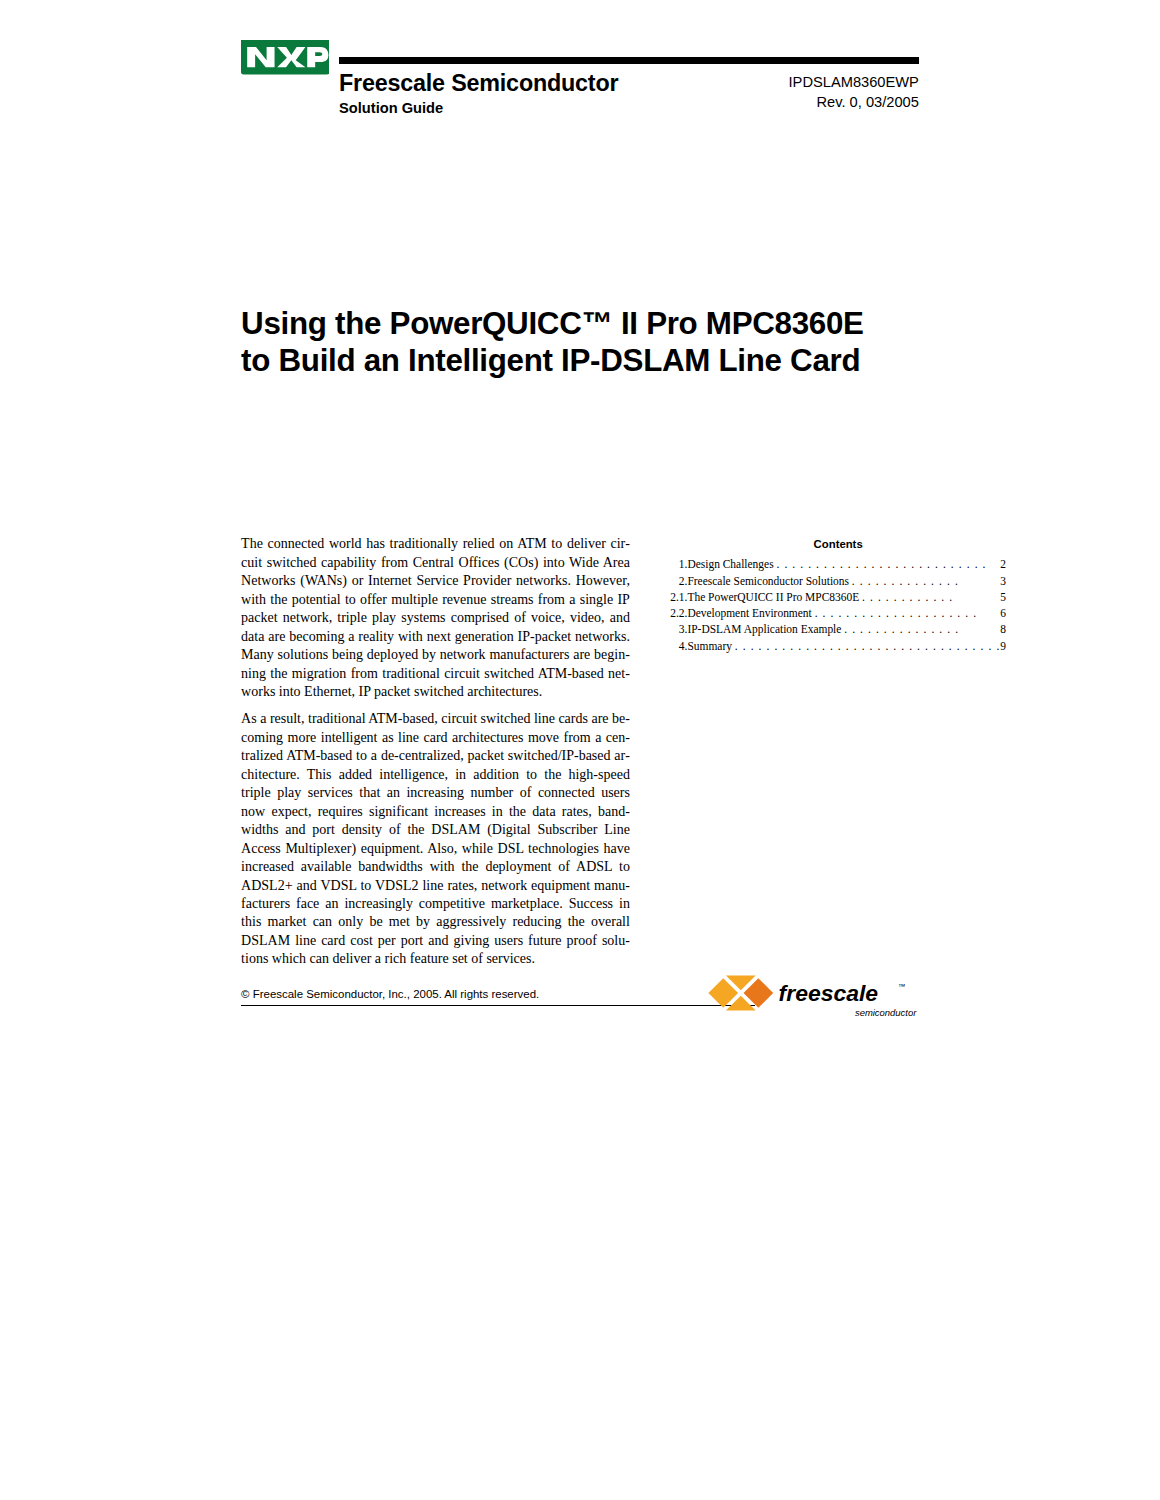NXP
Freescale Semiconductor
Solution Guide
IPDSLAM8360EWP
Rev. 0, 03/2005
Using the PowerQUICC™ II Pro MPC8360E
to Build an Intelligent IP-DSLAM Line Card
The connected world has traditionally relied on ATM to deliver circuit switched capability from Central Offices (COs) into Wide Area Networks (WANs) or Internet Service Provider networks. However, with the potential to offer multiple revenue streams from a single IP packet network, triple play systems comprised of voice, video, and data are becoming a reality with next generation IP-packet networks. Many solutions being deployed by network manufacturers are beginning the migration from traditional circuit switched ATM-based networks into Ethernet, IP packet switched architectures.
As a result, traditional ATM-based, circuit switched line cards are becoming more intelligent as line card architectures move from a centralized ATM-based to a de-centralized, packet switched/IP-based architecture. This added intelligence, in addition to the high-speed triple play services that an increasing number of connected users now expect, requires significant increases in the data rates, bandwidths and port density of the DSLAM (Digital Subscriber Line Access Multiplexer) equipment. Also, while DSL technologies have increased available bandwidths with the deployment of ADSL to ADSL2+ and VDSL to VDSL2 line rates, network equipment manufacturers face an increasingly competitive marketplace. Success in this market can only be met by aggressively reducing the overall DSLAM line card cost per port and giving users future proof solutions which can deliver a rich feature set of services.
Contents
| 1. | Design Challenges . . . . . . . . . . . . . . . . . . . . . . . . . . . | 2 |
| 2. | Freescale Semiconductor Solutions . . . . . . . . . . . . . . | 3 |
| 2.1. | The PowerQUICC II Pro MPC8360E . . . . . . . . . . . . | 5 |
| 2.2. | Development Environment . . . . . . . . . . . . . . . . . . . . . | 6 |
| 3. | IP-DSLAM Application Example . . . . . . . . . . . . . . . | 8 |
| 4. | Summary . . . . . . . . . . . . . . . . . . . . . . . . . . . . . . . . . . | 9 |
© Freescale Semiconductor, Inc., 2005. All rights reserved.
freescale semiconductor freescale ™ semiconductor